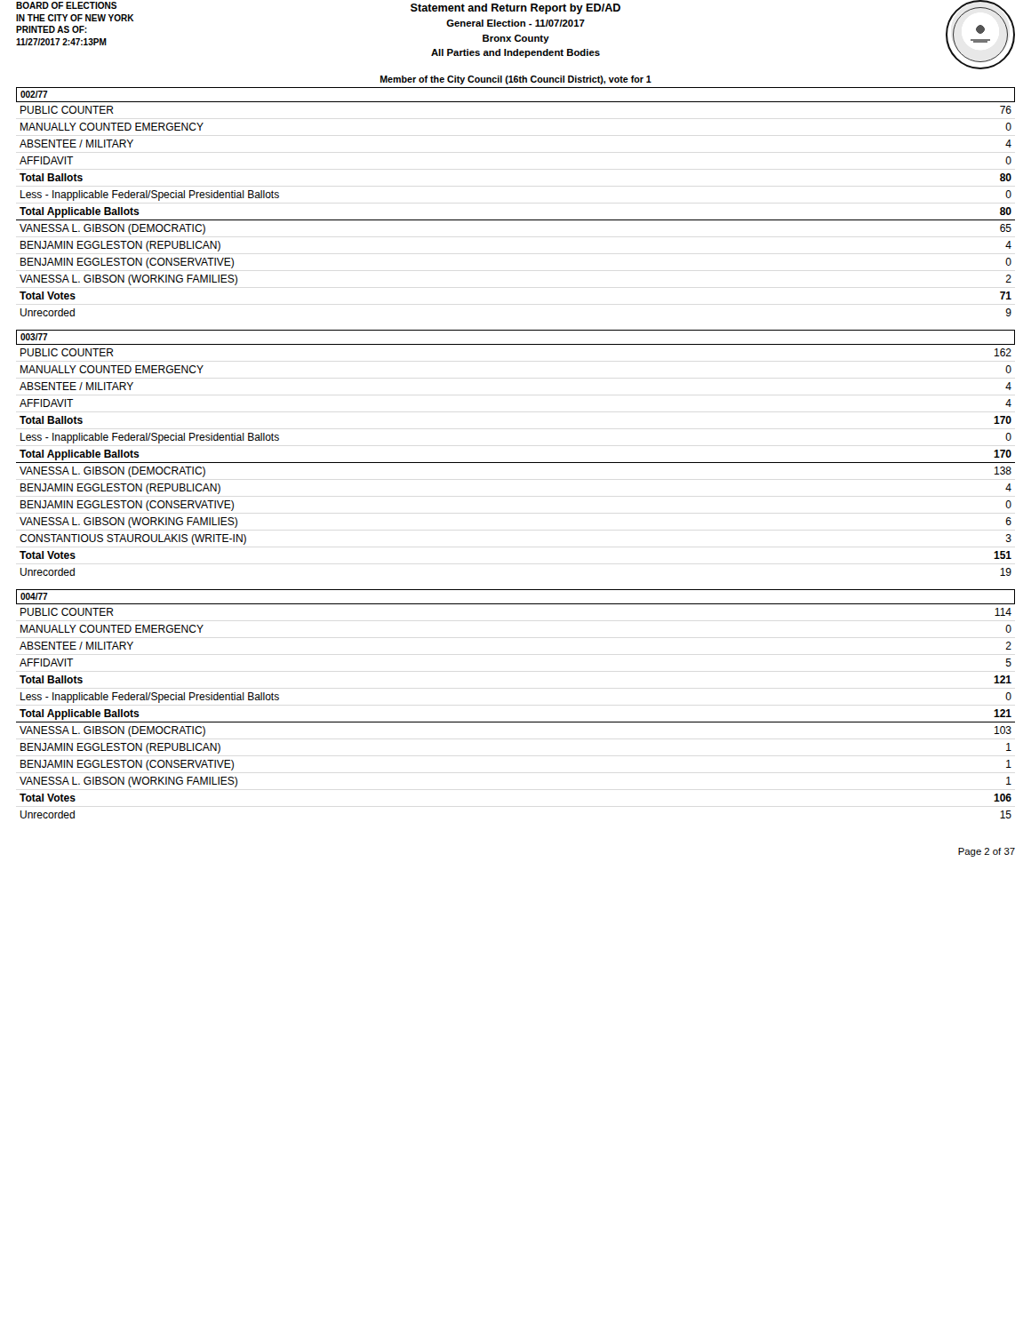BOARD OF ELECTIONS
IN THE CITY OF NEW YORK
PRINTED AS OF:
11/27/2017 2:47:13PM
Statement and Return Report by ED/AD
General Election - 11/07/2017
Bronx County
All Parties and Independent Bodies
Member of the City Council (16th Council District), vote for 1
002/77
| PUBLIC COUNTER | 76 |
| MANUALLY COUNTED EMERGENCY | 0 |
| ABSENTEE / MILITARY | 4 |
| AFFIDAVIT | 0 |
| Total Ballots | 80 |
| Less - Inapplicable Federal/Special Presidential Ballots | 0 |
| Total Applicable Ballots | 80 |
| VANESSA L. GIBSON (DEMOCRATIC) | 65 |
| BENJAMIN EGGLESTON (REPUBLICAN) | 4 |
| BENJAMIN EGGLESTON (CONSERVATIVE) | 0 |
| VANESSA L. GIBSON (WORKING FAMILIES) | 2 |
| Total Votes | 71 |
| Unrecorded | 9 |
003/77
| PUBLIC COUNTER | 162 |
| MANUALLY COUNTED EMERGENCY | 0 |
| ABSENTEE / MILITARY | 4 |
| AFFIDAVIT | 4 |
| Total Ballots | 170 |
| Less - Inapplicable Federal/Special Presidential Ballots | 0 |
| Total Applicable Ballots | 170 |
| VANESSA L. GIBSON (DEMOCRATIC) | 138 |
| BENJAMIN EGGLESTON (REPUBLICAN) | 4 |
| BENJAMIN EGGLESTON (CONSERVATIVE) | 0 |
| VANESSA L. GIBSON (WORKING FAMILIES) | 6 |
| CONSTANTIOUS STAUROULAKIS (WRITE-IN) | 3 |
| Total Votes | 151 |
| Unrecorded | 19 |
004/77
| PUBLIC COUNTER | 114 |
| MANUALLY COUNTED EMERGENCY | 0 |
| ABSENTEE / MILITARY | 2 |
| AFFIDAVIT | 5 |
| Total Ballots | 121 |
| Less - Inapplicable Federal/Special Presidential Ballots | 0 |
| Total Applicable Ballots | 121 |
| VANESSA L. GIBSON (DEMOCRATIC) | 103 |
| BENJAMIN EGGLESTON (REPUBLICAN) | 1 |
| BENJAMIN EGGLESTON (CONSERVATIVE) | 1 |
| VANESSA L. GIBSON (WORKING FAMILIES) | 1 |
| Total Votes | 106 |
| Unrecorded | 15 |
Page 2 of 37